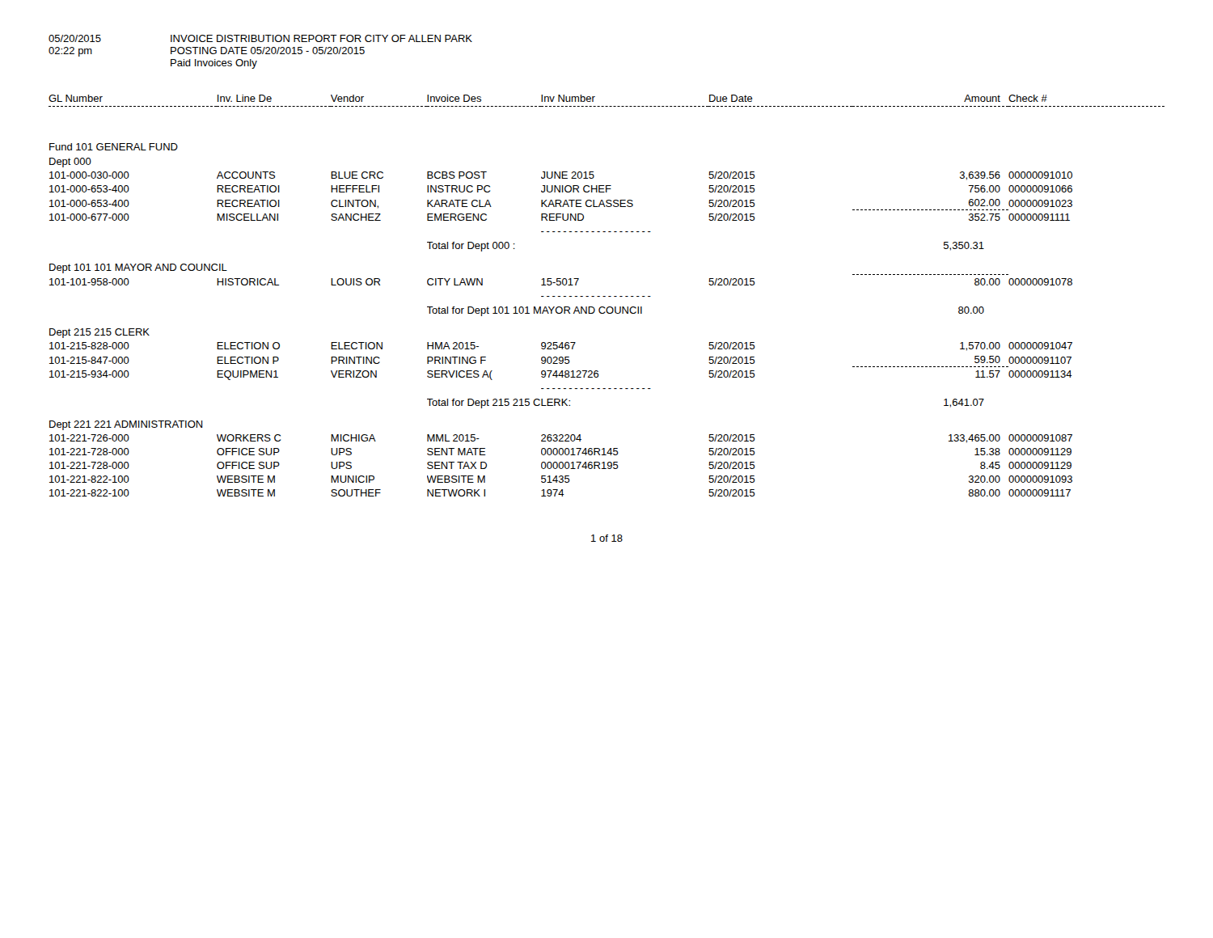05/20/2015
INVOICE DISTRIBUTION REPORT FOR CITY OF ALLEN PARK
02:22 pm
POSTING DATE 05/20/2015 - 05/20/2015
Paid Invoices Only
| GL Number | Inv. Line De | Vendor | Invoice Des | Inv Number | Due Date | Amount | Check # |
| --- | --- | --- | --- | --- | --- | --- | --- |
| Fund 101 GENERAL FUND |
| Dept 000 |
| 101-000-030-000 | ACCOUNTS | BLUE CRC | BCBS POST | JUNE 2015 | 5/20/2015 | 3,639.56 | 00000091010 |
| 101-000-653-400 | RECREATIOI | HEFFELFI | INSTRUC PC | JUNIOR CHEF | 5/20/2015 | 756.00 | 00000091066 |
| 101-000-653-400 | RECREATIOI | CLINTON, | KARATE CLA | KARATE CLASSES | 5/20/2015 | 602.00 | 00000091023 |
| 101-000-677-000 | MISCELLANI | SANCHEZ | EMERGENC | REFUND | 5/20/2015 | 352.75 | 00000091111 |
| | - - - - - - - - - - - - - - - - - - - - | | | |
| | Total for Dept 000 : | | 5,350.31 | |
| Dept 101 101 MAYOR AND COUNCIL |
| 101-101-958-000 | HISTORICAL | LOUIS OR | CITY LAWN | 15-5017 | 5/20/2015 | 80.00 | 00000091078 |
| | - - - - - - - - - - - - - - - - - - - - | | | |
| | Total for Dept 101 101 MAYOR AND COUNCII | 80.00 | |
| Dept 215 215 CLERK |
| 101-215-828-000 | ELECTION O | ELECTION | HMA 2015- | 925467 | 5/20/2015 | 1,570.00 | 00000091047 |
| 101-215-847-000 | ELECTION P | PRINTINC | PRINTING F | 90295 | 5/20/2015 | 59.50 | 00000091107 |
| 101-215-934-000 | EQUIPMEN1 | VERIZON | SERVICES A( | 9744812726 | 5/20/2015 | 11.57 | 00000091134 |
| | - - - - - - - - - - - - - - - - - - - - | | | |
| | Total for Dept 215 215 CLERK: | | 1,641.07 | |
| Dept 221 221 ADMINISTRATION |
| 101-221-726-000 | WORKERS C | MICHIGA | MML 2015- | 2632204 | 5/20/2015 | 133,465.00 | 00000091087 |
| 101-221-728-000 | OFFICE SUP | UPS | SENT MATE | 000001746R145 | 5/20/2015 | 15.38 | 00000091129 |
| 101-221-728-000 | OFFICE SUP | UPS | SENT TAX D | 000001746R195 | 5/20/2015 | 8.45 | 00000091129 |
| 101-221-822-100 | WEBSITE M | MUNICIP | WEBSITE M | 51435 | 5/20/2015 | 320.00 | 00000091093 |
| 101-221-822-100 | WEBSITE M | SOUTHEF | NETWORK I | 1974 | 5/20/2015 | 880.00 | 00000091117 |
1 of 18